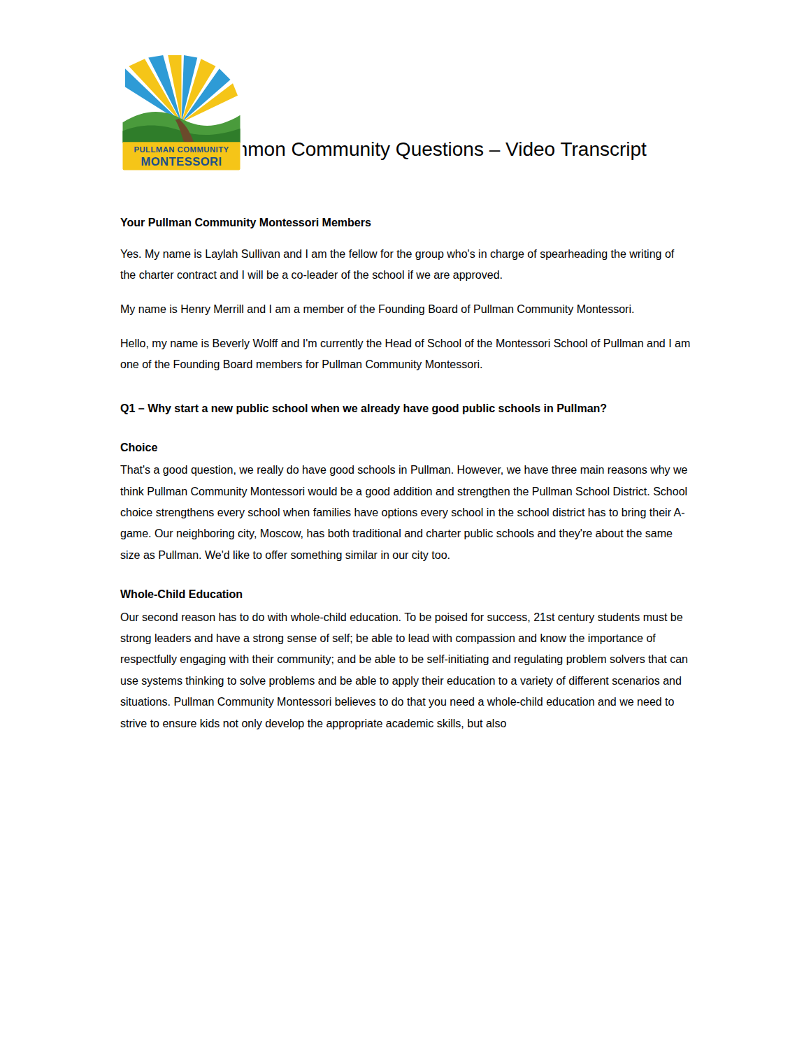Pullman Community Montessori logo PULLMAN COMMUNITY MONTESSORI
Common Community Questions – Video Transcript
Your Pullman Community Montessori Members
Yes. My name is Laylah Sullivan and I am the fellow for the group who's in charge of spearheading the writing of the charter contract and I will be a co-leader of the school if we are approved.
My name is Henry Merrill and I am a member of the Founding Board of Pullman Community Montessori.
Hello, my name is Beverly Wolff and I'm currently the Head of School of the Montessori School of Pullman and I am one of the Founding Board members for Pullman Community Montessori.
Q1 – Why start a new public school when we already have good public schools in Pullman?
Choice
That's a good question, we really do have good schools in Pullman. However, we have three main reasons why we think Pullman Community Montessori would be a good addition and strengthen the Pullman School District. School choice strengthens every school when families have options every school in the school district has to bring their A-game. Our neighboring city, Moscow, has both traditional and charter public schools and they're about the same size as Pullman. We'd like to offer something similar in our city too.
Whole-Child Education
Our second reason has to do with whole-child education. To be poised for success, 21st century students must be strong leaders and have a strong sense of self; be able to lead with compassion and know the importance of respectfully engaging with their community; and be able to be self-initiating and regulating problem solvers that can use systems thinking to solve problems and be able to apply their education to a variety of different scenarios and situations. Pullman Community Montessori believes to do that you need a whole-child education and we need to strive to ensure kids not only develop the appropriate academic skills, but also